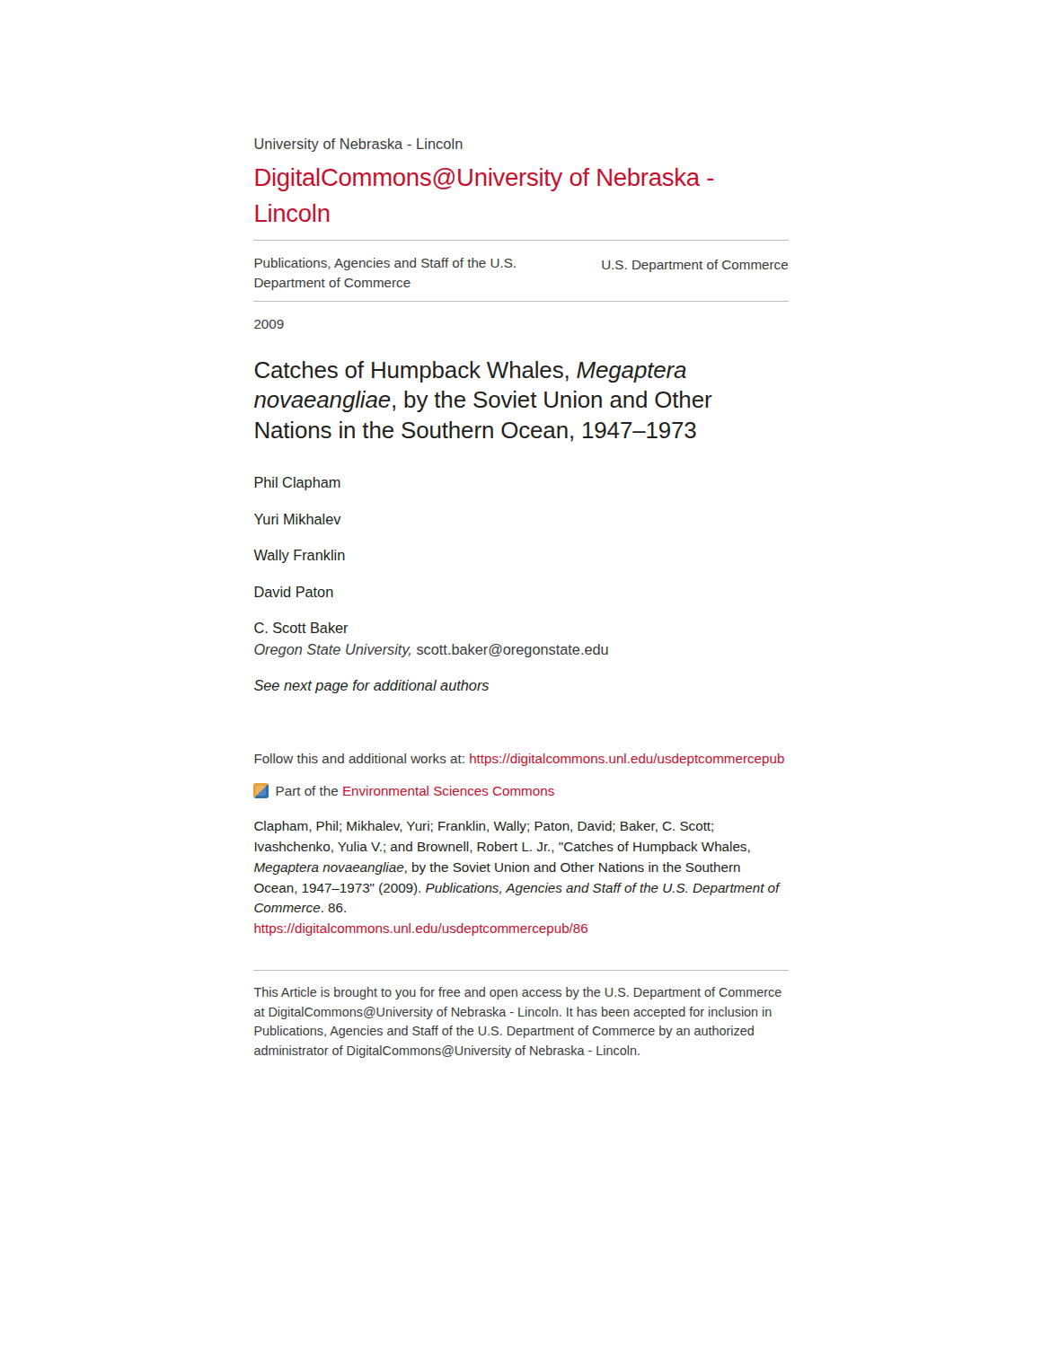University of Nebraska - Lincoln
DigitalCommons@University of Nebraska - Lincoln
Publications, Agencies and Staff of the U.S. Department of Commerce
U.S. Department of Commerce
2009
Catches of Humpback Whales, Megaptera novaeangliae, by the Soviet Union and Other Nations in the Southern Ocean, 1947–1973
Phil Clapham
Yuri Mikhalev
Wally Franklin
David Paton
C. Scott Baker
Oregon State University, scott.baker@oregonstate.edu
See next page for additional authors
Follow this and additional works at: https://digitalcommons.unl.edu/usdeptcommercepub
Part of the Environmental Sciences Commons
Clapham, Phil; Mikhalev, Yuri; Franklin, Wally; Paton, David; Baker, C. Scott; Ivashchenko, Yulia V.; and Brownell, Robert L. Jr., "Catches of Humpback Whales, Megaptera novaeangliae, by the Soviet Union and Other Nations in the Southern Ocean, 1947–1973" (2009). Publications, Agencies and Staff of the U.S. Department of Commerce. 86.
https://digitalcommons.unl.edu/usdeptcommercepub/86
This Article is brought to you for free and open access by the U.S. Department of Commerce at DigitalCommons@University of Nebraska - Lincoln. It has been accepted for inclusion in Publications, Agencies and Staff of the U.S. Department of Commerce by an authorized administrator of DigitalCommons@University of Nebraska - Lincoln.